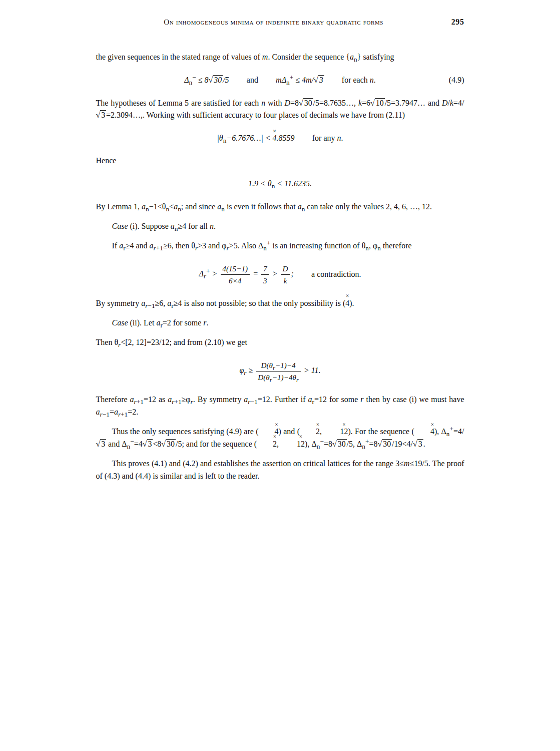On inhomogeneous minima of indefinite binary quadratic forms 295
the given sequences in the stated range of values of m. Consider the sequence {an} satisfying
Δn− ≤ 8√30/5 and mΔn+ ≤ 4m/√3 for each n. (4.9)
The hypotheses of Lemma 5 are satisfied for each n with D=8√30/5=8.7635…, k=6√10/5=3.7947… and D/k=4/√3=2.3094…,. Working with sufficient accuracy to four places of decimals we have from (2.11)
|θn−6.7676…| < 4×.8559 for any n.
Hence
1.9 < θn < 11.6235.
By Lemma 1, an−1<θn<an; and since an is even it follows that an can take only the values 2, 4, 6, …, 12.
Case (i). Suppose an≥4 for all n.
If ar≥4 and ar+1≥6, then θr>3 and φr>5. Also Δn+ is an increasing function of θn, φn therefore
Δr+ > 4(15−1) 6×4 = 73 > Dk; a contradiction.
By symmetry ar−1≥6, ar≥4 is also not possible; so that the only possibility is (4×).
Case (ii). Let ar=2 for some r.
Then θr<[2, 12]=23/12; and from (2.10) we get
φr ≥ D(θr−1)−4 D(θr−1)−4θr > 11.
Therefore ar+1=12 as ar+1≥φr. By symmetry ar−1=12. Further if ar=12 for some r then by case (i) we must have ar−1=ar+1=2.
Thus the only sequences satisfying (4.9) are (4×) and (2×, 12×). For the sequence (4×), Δn+=4/√3 and Δn−=4√3<8√30/5; and for the sequence (2×, 12×), Δn−=8√30/5, Δn+=8√30/19<4/√3.
This proves (4.1) and (4.2) and establishes the assertion on critical lattices for the range 3≤m≤19/5. The proof of (4.3) and (4.4) is similar and is left to the reader.